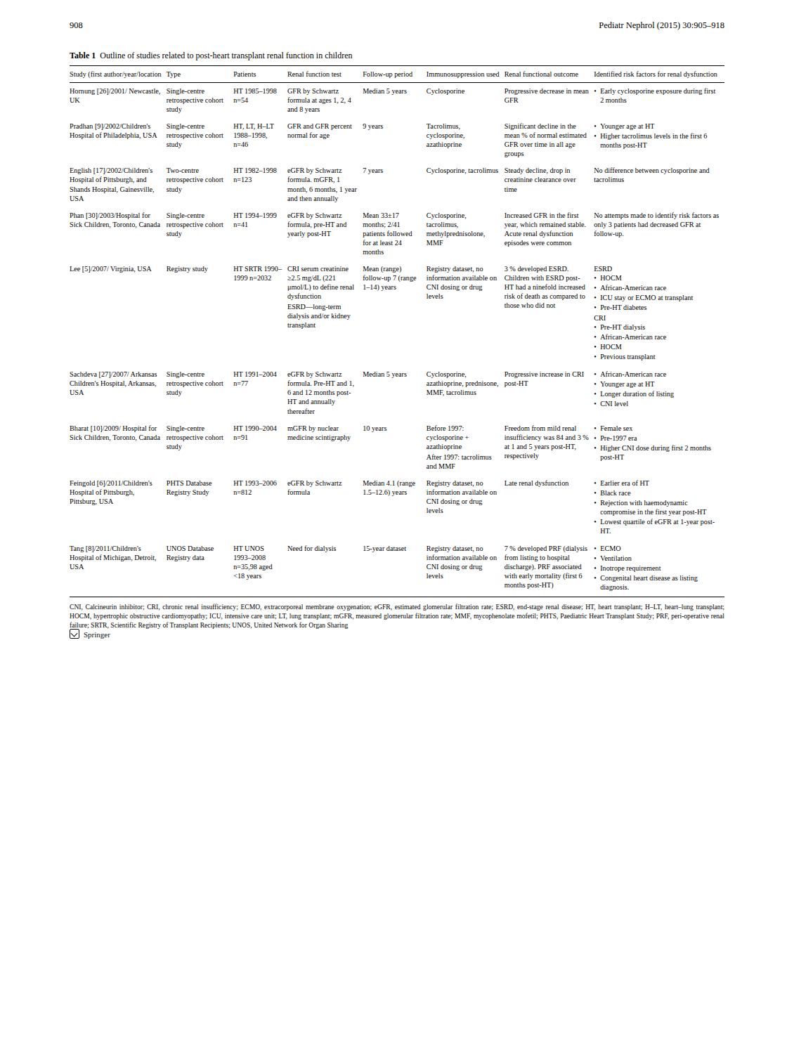908
Pediatr Nephrol (2015) 30:905–918
Springer
Table 1 Outline of studies related to post-heart transplant renal function in children
| Study (first author/year/location | Type | Patients | Renal function test | Follow-up period | Immunosuppression used | Renal functional outcome | Identified risk factors for renal dysfunction |
| --- | --- | --- | --- | --- | --- | --- | --- |
| Hornung [26]/2001/ Newcastle, UK | Single-centre retrospective cohort study | HT 1985–1998 n=54 | GFR by Schwartz formula at ages 1, 2, 4 and 8 years | Median 5 years | Cyclosporine | Progressive decrease in mean GFR | Early cyclosporine exposure during first 2 months |
| Pradhan [9]/2002/Children's Hospital of Philadelphia, USA | Single-centre retrospective cohort study | HT, LT, H–LT 1988–1998, n=46 | GFR and GFR percent normal for age | 9 years | Tacrolimus, cyclosporine, azathioprine | Significant decline in the mean % of normal estimated GFR over time in all age groups | Younger age at HT Higher tacrolimus levels in the first 6 months post-HT |
| English [17]/2002/Children's Hospital of Pittsburgh, and Shands Hospital, Gainesville, USA | Two-centre retrospective cohort study | HT 1982–1998 n=123 | eGFR by Schwartz formula. mGFR, 1 month, 6 months, 1 year and then annually | 7 years | Cyclosporine, tacrolimus | Steady decline, drop in creatinine clearance over time | No difference between cyclosporine and tacrolimus |
| Phan [30]/2003/Hospital for Sick Children, Toronto, Canada | Single-centre retrospective cohort study | HT 1994–1999 n=41 | eGFR by Schwartz formula, pre-HT and yearly post-HT | Mean 33±17 months; 2/41 patients followed for at least 24 months | Cyclosporine, tacrolimus, methylprednisolone, MMF | Increased GFR in the first year, which remained stable. Acute renal dysfunction episodes were common | No attempts made to identify risk factors as only 3 patients had decreased GFR at follow-up. |
| Lee [5]/2007/ Virginia, USA | Registry study | HT SRTR 1990–1999 n=2032 | CRI serum creatinine ≥2.5 mg/dL (221 μmol/L) to define renal dysfunction ESRD—long-term dialysis and/or kidney transplant | Mean (range) follow-up 7 (range 1–14) years | Registry dataset, no information available on CNI dosing or drug levels | 3 % developed ESRD. Children with ESRD post-HT had a ninefold increased risk of death as compared to those who did not | ESRD HOCM African-American race ICU stay or ECMO at transplant Pre-HT diabetes CRI Pre-HT dialysis African-American race HOCM Previous transplant |
| Sachdeva [27]/2007/ Arkansas Children's Hospital, Arkansas, USA | Single-centre retrospective cohort study | HT 1991–2004 n=77 | eGFR by Schwartz formula. Pre-HT and 1, 6 and 12 months post-HT and annually thereafter | Median 5 years | Cyclosporine, azathioprine, prednisone, MMF, tacrolimus | Progressive increase in CRI post-HT | African-American race Younger age at HT Longer duration of listing CNI level |
| Bharat [10]/2009/ Hospital for Sick Children, Toronto, Canada | Single-centre retrospective cohort study | HT 1990–2004 n=91 | mGFR by nuclear medicine scintigraphy | 10 years | Before 1997: cyclosporine + azathioprine After 1997: tacrolimus and MMF | Freedom from mild renal insufficiency was 84 and 3 % at 1 and 5 years post-HT, respectively | Female sex Pre-1997 era Higher CNI dose during first 2 months post-HT |
| Feingold [6]/2011/Children's Hospital of Pittsburgh, Pittsburg, USA | PHTS Database Registry Study | HT 1993–2006 n=812 | eGFR by Schwartz formula | Median 4.1 (range 1.5–12.6) years | Registry dataset, no information available on CNI dosing or drug levels | Late renal dysfunction | Earlier era of HT Black race Rejection with haemodynamic compromise in the first year post-HT Lowest quartile of eGFR at 1-year post-HT. |
| Tang [8]/2011/Children's Hospital of Michigan, Detroit, USA | UNOS Database Registry data | HT UNOS 1993–2008 n=35,98 aged <18 years | Need for dialysis | 15-year dataset | Registry dataset, no information available on CNI dosing or drug levels | 7 % developed PRF (dialysis from listing to hospital discharge). PRF associated with early mortality (first 6 months post-HT) | ECMO Ventilation Inotrope requirement Congenital heart disease as listing diagnosis. |
CNI, Calcineurin inhibitor; CRI, chronic renal insufficiency; ECMO, extracorporeal membrane oxygenation; eGFR, estimated glomerular filtration rate; ESRD, end-stage renal disease; HT, heart transplant; H–LT, heart–lung transplant; HOCM, hypertrophic obstructive cardiomyopathy; ICU, intensive care unit; LT, lung transplant; mGFR, measured glomerular filtration rate; MMF, mycophenolate mofetil; PHTS, Paediatric Heart Transplant Study; PRF, peri-operative renal failure; SRTR, Scientific Registry of Transplant Recipients; UNOS, United Network for Organ Sharing